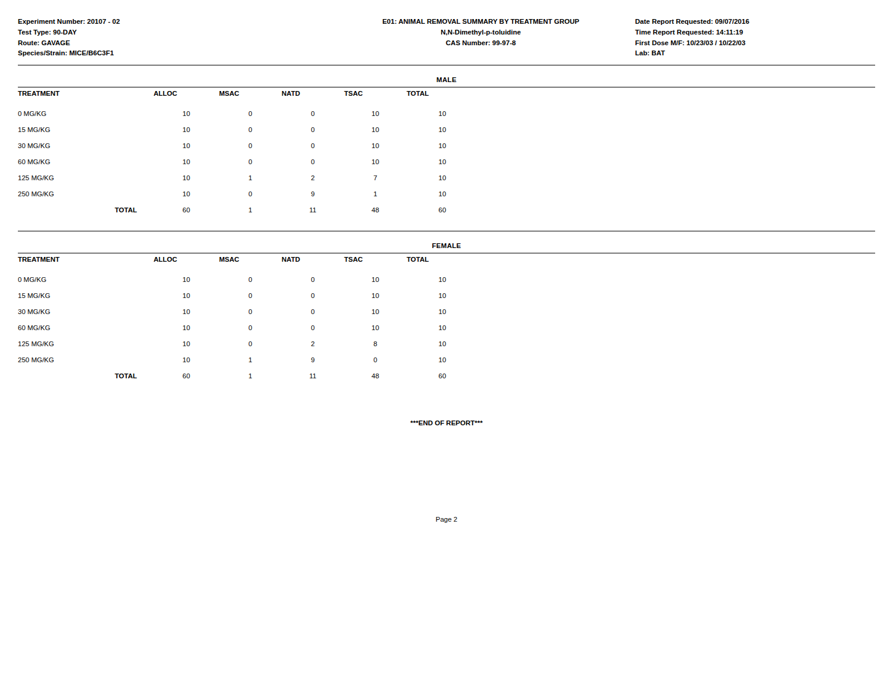| Experiment Number: 20107 - 02 | E01: ANIMAL REMOVAL SUMMARY BY TREATMENT GROUP | Date Report Requested: 09/07/2016 |
| Test Type: 90-DAY | N,N-Dimethyl-p-toluidine | Time Report Requested: 14:11:19 |
| Route: GAVAGE | CAS Number: 99-97-8 | First Dose M/F: 10/23/03 / 10/22/03 |
| Species/Strain: MICE/B6C3F1 | | Lab: BAT |
MALE
| TREATMENT | ALLOC | MSAC | NATD | TSAC | TOTAL |
| --- | --- | --- | --- | --- | --- |
| 0 MG/KG | 10 | 0 | 0 | 10 | 10 |
| 15 MG/KG | 10 | 0 | 0 | 10 | 10 |
| 30 MG/KG | 10 | 0 | 0 | 10 | 10 |
| 60 MG/KG | 10 | 0 | 0 | 10 | 10 |
| 125 MG/KG | 10 | 1 | 2 | 7 | 10 |
| 250 MG/KG | 10 | 0 | 9 | 1 | 10 |
| TOTAL | 60 | 1 | 11 | 48 | 60 |
FEMALE
| TREATMENT | ALLOC | MSAC | NATD | TSAC | TOTAL |
| --- | --- | --- | --- | --- | --- |
| 0 MG/KG | 10 | 0 | 0 | 10 | 10 |
| 15 MG/KG | 10 | 0 | 0 | 10 | 10 |
| 30 MG/KG | 10 | 0 | 0 | 10 | 10 |
| 60 MG/KG | 10 | 0 | 0 | 10 | 10 |
| 125 MG/KG | 10 | 0 | 2 | 8 | 10 |
| 250 MG/KG | 10 | 1 | 9 | 0 | 10 |
| TOTAL | 60 | 1 | 11 | 48 | 60 |
***END OF REPORT***
Page 2